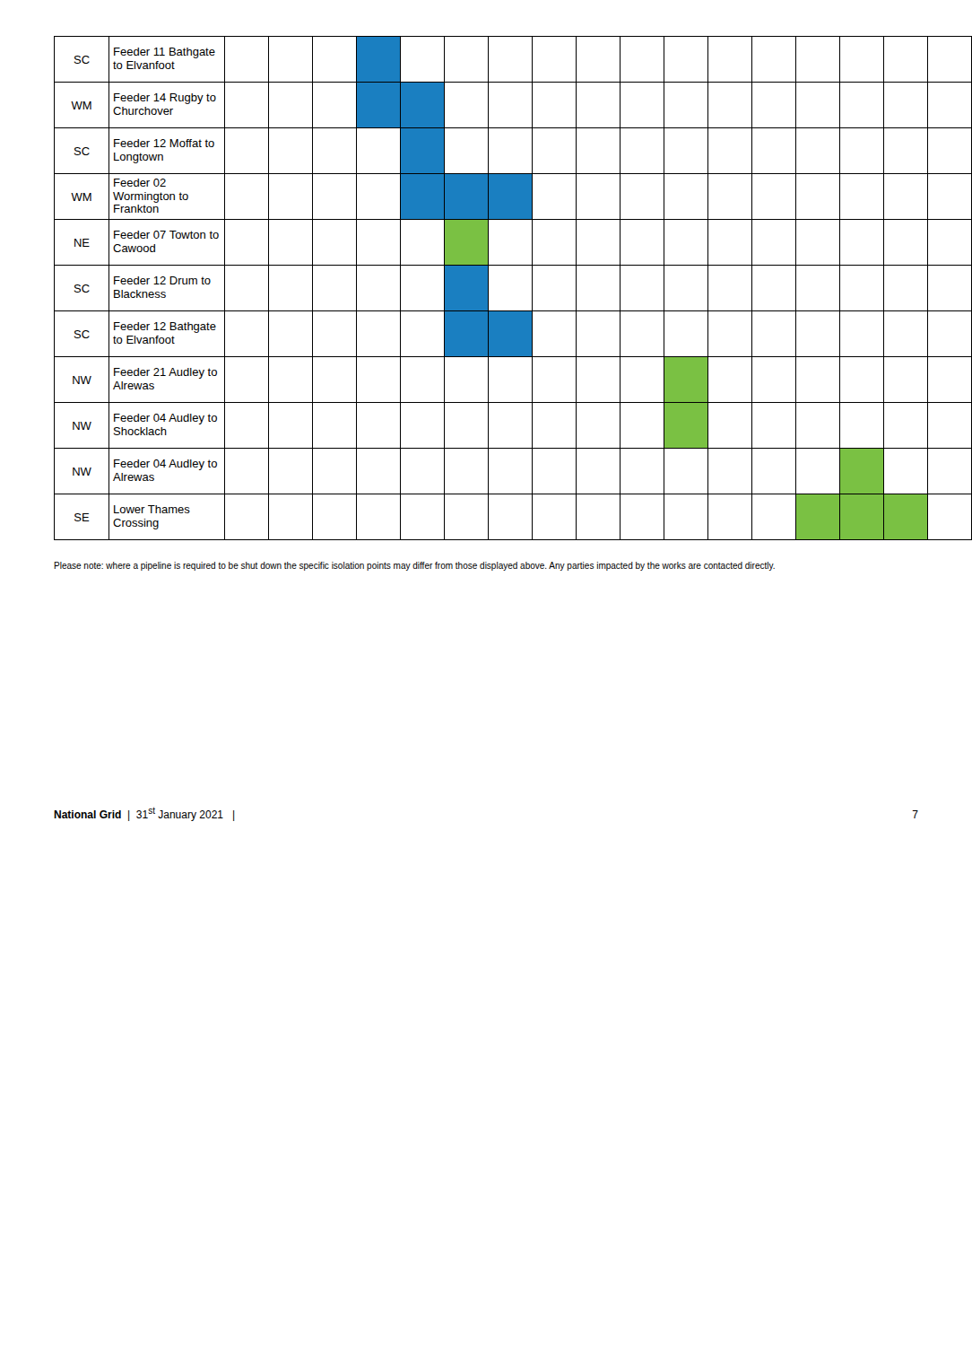| SC | Feeder 11 Bathgate to Elvanfoot | | | | | | | | | | | | | | | | | |
| WM | Feeder 14 Rugby to Churchover | | | | | | | | | | | | | | | | | |
| SC | Feeder 12 Moffat to Longtown | | | | | | | | | | | | | | | | | |
| WM | Feeder 02 Wormington to Frankton | | | | | | | | | | | | | | | | | |
| NE | Feeder 07 Towton to Cawood | | | | | | | | | | | | | | | | | |
| SC | Feeder 12 Drum to Blackness | | | | | | | | | | | | | | | | | |
| SC | Feeder 12 Bathgate to Elvanfoot | | | | | | | | | | | | | | | | | |
| NW | Feeder 21 Audley to Alrewas | | | | | | | | | | | | | | | | | |
| NW | Feeder 04 Audley to Shocklach | | | | | | | | | | | | | | | | | |
| NW | Feeder 04 Audley to Alrewas | | | | | | | | | | | | | | | | | |
| SE | Lower Thames Crossing | | | | | | | | | | | | | | | | | |
Please note: where a pipeline is required to be shut down the specific isolation points may differ from those displayed above. Any parties impacted by the works are contacted directly.
National Grid | 31st January 2021 |
7